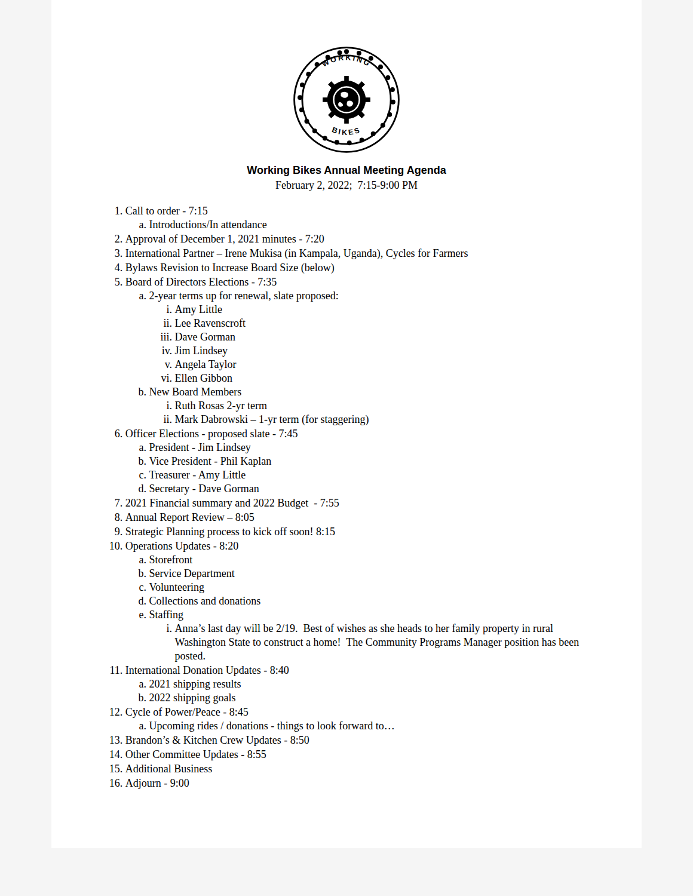WORKING BIKES
Working Bikes Annual Meeting Agenda
February 2, 2022; 7:15-9:00 PM
Call to order - 7:15
Introductions/In attendance
Approval of December 1, 2021 minutes - 7:20
International Partner – Irene Mukisa (in Kampala, Uganda), Cycles for Farmers
Bylaws Revision to Increase Board Size (below)
Board of Directors Elections - 7:35
2-year terms up for renewal, slate proposed:
Amy Little
Lee Ravenscroft
Dave Gorman
Jim Lindsey
Angela Taylor
Ellen Gibbon
New Board Members
Ruth Rosas 2-yr term
Mark Dabrowski – 1-yr term (for staggering)
Officer Elections - proposed slate - 7:45
President - Jim Lindsey
Vice President - Phil Kaplan
Treasurer - Amy Little
Secretary - Dave Gorman
2021 Financial summary and 2022 Budget - 7:55
Annual Report Review – 8:05
Strategic Planning process to kick off soon! 8:15
Operations Updates - 8:20
Storefront
Service Department
Volunteering
Collections and donations
Staffing
Anna’s last day will be 2/19. Best of wishes as she heads to her family property in rural Washington State to construct a home! The Community Programs Manager position has been posted.
International Donation Updates - 8:40
2021 shipping results
2022 shipping goals
Cycle of Power/Peace - 8:45
Upcoming rides / donations - things to look forward to…
Brandon’s & Kitchen Crew Updates - 8:50
Other Committee Updates - 8:55
Additional Business
Adjourn - 9:00